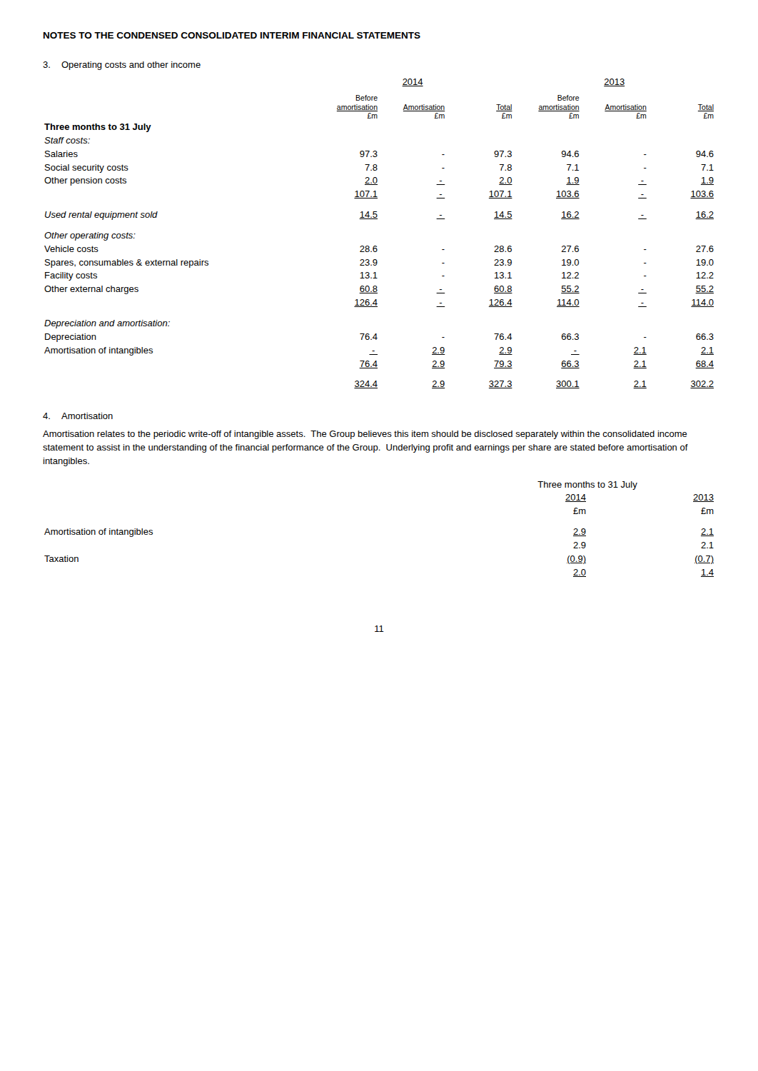NOTES TO THE CONDENSED CONSOLIDATED INTERIM FINANCIAL STATEMENTS
3. Operating costs and other income
| | 2014 | 2013 |
| | Before amortisation £m | Amortisation £m | Total £m | Before amortisation £m | Amortisation £m | Total £m |
| Three months to 31 July | |
| Staff costs: | |
| Salaries | 97.3 | - | 97.3 | 94.6 | - | 94.6 |
| Social security costs | 7.8 | - | 7.8 | 7.1 | - | 7.1 |
| Other pension costs | 2.0 | - | 2.0 | 1.9 | - | 1.9 |
| | 107.1 | - | 107.1 | 103.6 | - | 103.6 |
| Used rental equipment sold | 14.5 | - | 14.5 | 16.2 | - | 16.2 |
| Other operating costs: | |
| Vehicle costs | 28.6 | - | 28.6 | 27.6 | - | 27.6 |
| Spares, consumables & external repairs | 23.9 | - | 23.9 | 19.0 | - | 19.0 |
| Facility costs | 13.1 | - | 13.1 | 12.2 | - | 12.2 |
| Other external charges | 60.8 | - | 60.8 | 55.2 | - | 55.2 |
| | 126.4 | - | 126.4 | 114.0 | - | 114.0 |
| Depreciation and amortisation: | |
| Depreciation | 76.4 | - | 76.4 | 66.3 | - | 66.3 |
| Amortisation of intangibles | - | 2.9 | 2.9 | - | 2.1 | 2.1 |
| | 76.4 | 2.9 | 79.3 | 66.3 | 2.1 | 68.4 |
| | 324.4 | 2.9 | 327.3 | 300.1 | 2.1 | 302.2 |
4. Amortisation
Amortisation relates to the periodic write-off of intangible assets. The Group believes this item should be disclosed separately within the consolidated income statement to assist in the understanding of the financial performance of the Group. Underlying profit and earnings per share are stated before amortisation of intangibles.
| | Three months to 31 July |
| | 2014 | 2013 |
| | £m | £m |
| Amortisation of intangibles | 2.9 | 2.1 |
| | 2.9 | 2.1 |
| Taxation | (0.9) | (0.7) |
| | 2.0 | 1.4 |
11